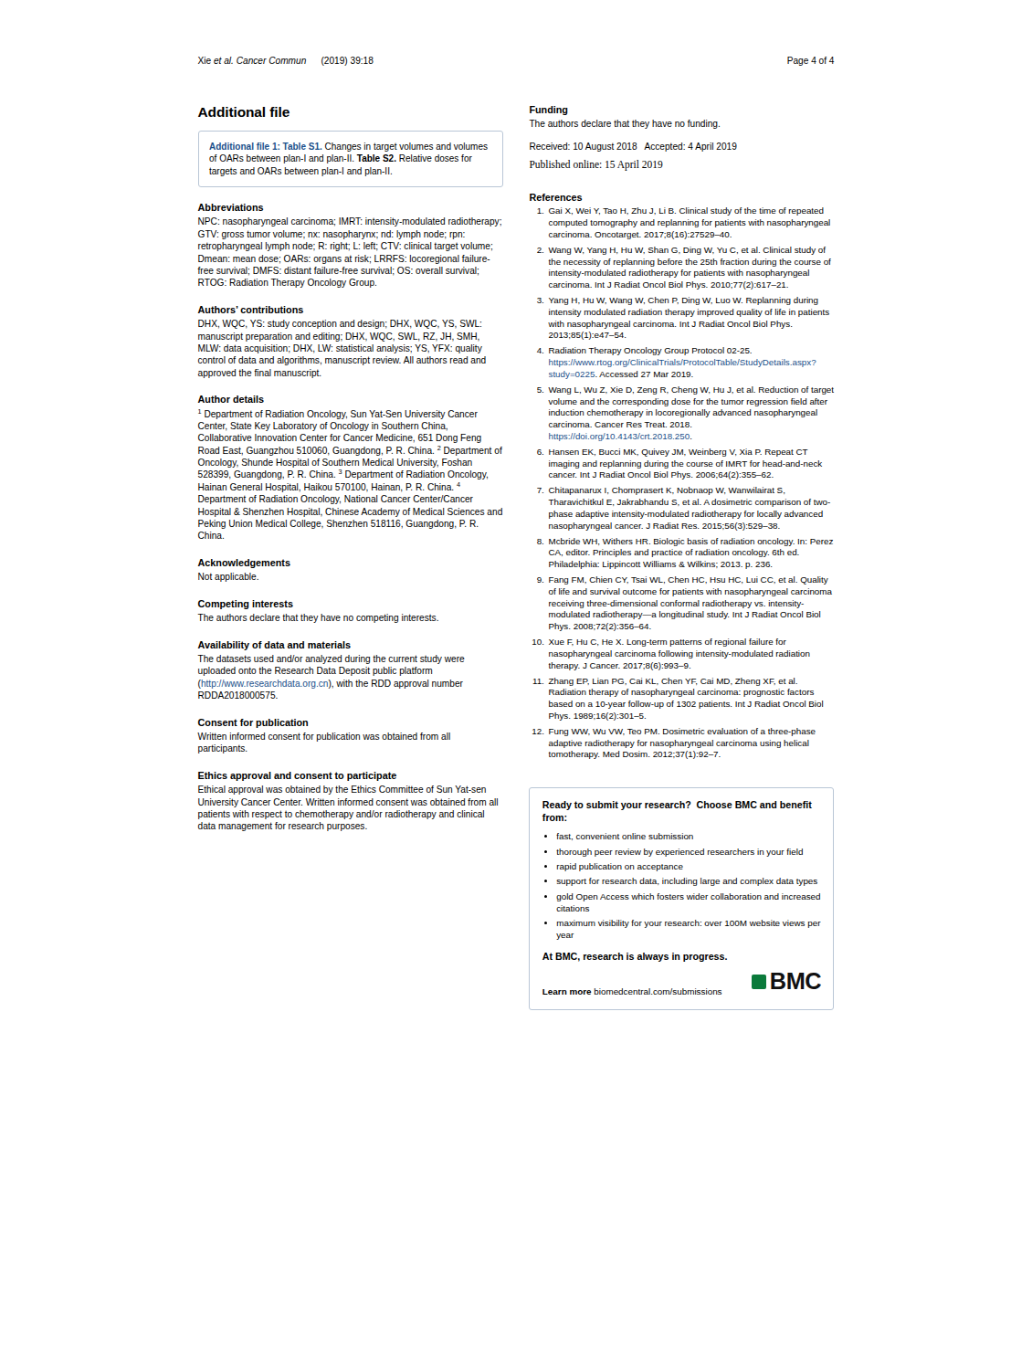Xie et al. Cancer Commun(2019) 39:18
Page 4 of 4
Additional file
Additional file 1: Table S1. Changes in target volumes and volumes of OARs between plan-I and plan-II. Table S2. Relative doses for targets and OARs between plan-I and plan-II.
Abbreviations
NPC: nasopharyngeal carcinoma; IMRT: intensity-modulated radiotherapy; GTV: gross tumor volume; nx: nasopharynx; nd: lymph node; rpn: retropharyngeal lymph node; R: right; L: left; CTV: clinical target volume; Dmean: mean dose; OARs: organs at risk; LRRFS: locoregional failure-free survival; DMFS: distant failure-free survival; OS: overall survival; RTOG: Radiation Therapy Oncology Group.
Authors’ contributions
DHX, WQC, YS: study conception and design; DHX, WQC, YS, SWL: manuscript preparation and editing; DHX, WQC, SWL, RZ, JH, SMH, MLW: data acquisition; DHX, LW: statistical analysis; YS, YFX: quality control of data and algorithms, manuscript review. All authors read and approved the final manuscript.
Author details
1 Department of Radiation Oncology, Sun Yat-Sen University Cancer Center, State Key Laboratory of Oncology in Southern China, Collaborative Innovation Center for Cancer Medicine, 651 Dong Feng Road East, Guangzhou 510060, Guangdong, P. R. China. 2 Department of Oncology, Shunde Hospital of Southern Medical University, Foshan 528399, Guangdong, P. R. China. 3 Department of Radiation Oncology, Hainan General Hospital, Haikou 570100, Hainan, P. R. China. 4 Department of Radiation Oncology, National Cancer Center/Cancer Hospital & Shenzhen Hospital, Chinese Academy of Medical Sciences and Peking Union Medical College, Shenzhen 518116, Guangdong, P. R. China.
Acknowledgements
Not applicable.
Competing interests
The authors declare that they have no competing interests.
Availability of data and materials
The datasets used and/or analyzed during the current study were uploaded onto the Research Data Deposit public platform (http://www.researchdata.org.cn), with the RDD approval number RDDA2018000575.
Consent for publication
Written informed consent for publication was obtained from all participants.
Ethics approval and consent to participate
Ethical approval was obtained by the Ethics Committee of Sun Yat-sen University Cancer Center. Written informed consent was obtained from all patients with respect to chemotherapy and/or radiotherapy and clinical data management for research purposes.
Funding
The authors declare that they have no funding.
Received: 10 August 2018 Accepted: 4 April 2019
Published online: 15 April 2019
References
Gai X, Wei Y, Tao H, Zhu J, Li B. Clinical study of the time of repeated computed tomography and replanning for patients with nasopharyngeal carcinoma. Oncotarget. 2017;8(16):27529–40.
Wang W, Yang H, Hu W, Shan G, Ding W, Yu C, et al. Clinical study of the necessity of replanning before the 25th fraction during the course of intensity-modulated radiotherapy for patients with nasopharyngeal carcinoma. Int J Radiat Oncol Biol Phys. 2010;77(2):617–21.
Yang H, Hu W, Wang W, Chen P, Ding W, Luo W. Replanning during intensity modulated radiation therapy improved quality of life in patients with nasopharyngeal carcinoma. Int J Radiat Oncol Biol Phys. 2013;85(1):e47–54.
Radiation Therapy Oncology Group Protocol 02-25. https://www.rtog.org/ClinicalTrials/ProtocolTable/StudyDetails.aspx?study=0225. Accessed 27 Mar 2019.
Wang L, Wu Z, Xie D, Zeng R, Cheng W, Hu J, et al. Reduction of target volume and the corresponding dose for the tumor regression field after induction chemotherapy in locoregionally advanced nasopharyngeal carcinoma. Cancer Res Treat. 2018. https://doi.org/10.4143/crt.2018.250.
Hansen EK, Bucci MK, Quivey JM, Weinberg V, Xia P. Repeat CT imaging and replanning during the course of IMRT for head-and-neck cancer. Int J Radiat Oncol Biol Phys. 2006;64(2):355–62.
Chitapanarux I, Chomprasert K, Nobnaop W, Wanwilairat S, Tharavichitkul E, Jakrabhandu S, et al. A dosimetric comparison of two-phase adaptive intensity-modulated radiotherapy for locally advanced nasopharyngeal cancer. J Radiat Res. 2015;56(3):529–38.
Mcbride WH, Withers HR. Biologic basis of radiation oncology. In: Perez CA, editor. Principles and practice of radiation oncology. 6th ed. Philadelphia: Lippincott Williams & Wilkins; 2013. p. 236.
Fang FM, Chien CY, Tsai WL, Chen HC, Hsu HC, Lui CC, et al. Quality of life and survival outcome for patients with nasopharyngeal carcinoma receiving three-dimensional conformal radiotherapy vs. intensity-modulated radiotherapy—a longitudinal study. Int J Radiat Oncol Biol Phys. 2008;72(2):356–64.
Xue F, Hu C, He X. Long-term patterns of regional failure for nasopharyngeal carcinoma following intensity-modulated radiation therapy. J Cancer. 2017;8(6):993–9.
Zhang EP, Lian PG, Cai KL, Chen YF, Cai MD, Zheng XF, et al. Radiation therapy of nasopharyngeal carcinoma: prognostic factors based on a 10-year follow-up of 1302 patients. Int J Radiat Oncol Biol Phys. 1989;16(2):301–5.
Fung WW, Wu VW, Teo PM. Dosimetric evaluation of a three-phase adaptive radiotherapy for nasopharyngeal carcinoma using helical tomotherapy. Med Dosim. 2012;37(1):92–7.
Ready to submit your research? Choose BMC and benefit from:
fast, convenient online submission
thorough peer review by experienced researchers in your field
rapid publication on acceptance
support for research data, including large and complex data types
gold Open Access which fosters wider collaboration and increased citations
maximum visibility for your research: over 100M website views per year
At BMC, research is always in progress.
Learn more biomedcentral.com/submissions
BMC